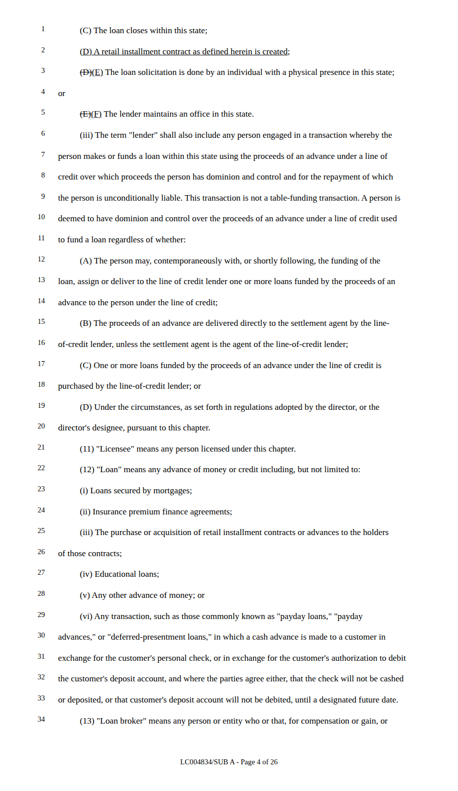(C) The loan closes within this state;
(D) A retail installment contract as defined herein is created;
(D)(E) The loan solicitation is done by an individual with a physical presence in this state;
or
(E)(F) The lender maintains an office in this state.
(iii) The term "lender" shall also include any person engaged in a transaction whereby the
person makes or funds a loan within this state using the proceeds of an advance under a line of
credit over which proceeds the person has dominion and control and for the repayment of which
the person is unconditionally liable. This transaction is not a table-funding transaction. A person is
deemed to have dominion and control over the proceeds of an advance under a line of credit used
to fund a loan regardless of whether:
(A) The person may, contemporaneously with, or shortly following, the funding of the
loan, assign or deliver to the line of credit lender one or more loans funded by the proceeds of an
advance to the person under the line of credit;
(B) The proceeds of an advance are delivered directly to the settlement agent by the line-
of-credit lender, unless the settlement agent is the agent of the line-of-credit lender;
(C) One or more loans funded by the proceeds of an advance under the line of credit is
purchased by the line-of-credit lender; or
(D) Under the circumstances, as set forth in regulations adopted by the director, or the
director's designee, pursuant to this chapter.
(11) "Licensee" means any person licensed under this chapter.
(12) "Loan" means any advance of money or credit including, but not limited to:
(i) Loans secured by mortgages;
(ii) Insurance premium finance agreements;
(iii) The purchase or acquisition of retail installment contracts or advances to the holders
of those contracts;
(iv) Educational loans;
(v) Any other advance of money; or
(vi) Any transaction, such as those commonly known as "payday loans," "payday
advances," or "deferred-presentment loans," in which a cash advance is made to a customer in
exchange for the customer's personal check, or in exchange for the customer's authorization to debit
the customer's deposit account, and where the parties agree either, that the check will not be cashed
or deposited, or that customer's deposit account will not be debited, until a designated future date.
(13) "Loan broker" means any person or entity who or that, for compensation or gain, or
LC004834/SUB A - Page 4 of 26